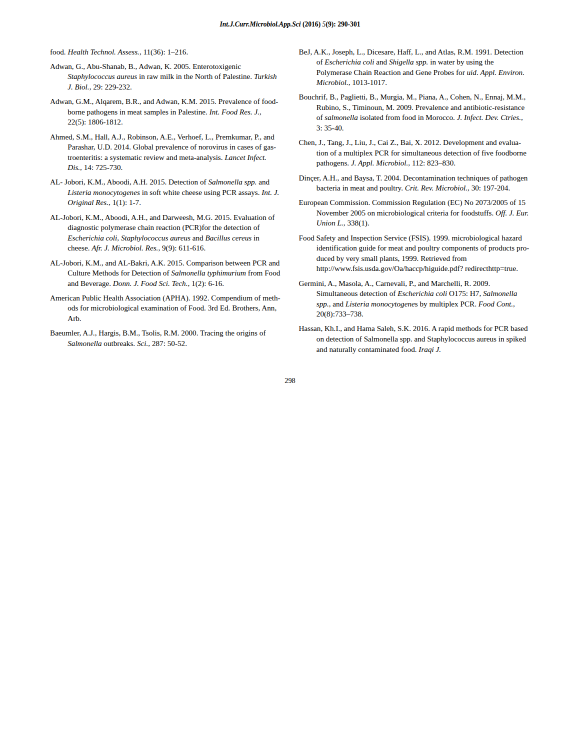Int.J.Curr.Microbiol.App.Sci (2016) 5(9): 290-301
food. Health Technol. Assess., 11(36): 1–216.
Adwan, G., Abu-Shanab, B., Adwan, K. 2005. Enterotoxigenic Staphylococcus aureus in raw milk in the North of Palestine. Turkish J. Biol., 29: 229-232.
Adwan, G.M., Alqarem, B.R., and Adwan, K.M. 2015. Prevalence of foodborne pathogens in meat samples in Palestine. Int. Food Res. J., 22(5): 1806-1812.
Ahmed, S.M., Hall, A.J., Robinson, A.E., Verhoef, L., Premkumar, P., and Parashar, U.D. 2014. Global prevalence of norovirus in cases of gastroenteritis: a systematic review and meta-analysis. Lancet Infect. Dis., 14: 725-730.
AL- Jobori, K.M., Aboodi, A.H. 2015. Detection of Salmonella spp. and Listeria monocytogenes in soft white cheese using PCR assays. Int. J. Original Res., 1(1): 1-7.
AL-Jobori, K.M., Aboodi, A.H., and Darweesh, M.G. 2015. Evaluation of diagnostic polymerase chain reaction (PCR)for the detection of Escherichia coli, Staphylococcus aureus and Bacillus cereus in cheese. Afr. J. Microbiol. Res., 9(9): 611-616.
AL-Jobori, K.M., and AL-Bakri, A.K. 2015. Comparison between PCR and Culture Methods for Detection of Salmonella typhimurium from Food and Beverage. Donn. J. Food Sci. Tech., 1(2): 6-16.
American Public Health Association (APHA). 1992. Compendium of methods for microbiological examination of Food. 3rd Ed. Brothers, Ann, Arb.
Baeumler, A.J., Hargis, B.M., Tsolis, R.M. 2000. Tracing the origins of Salmonella outbreaks. Sci., 287: 50-52.
BeJ, A.K., Joseph, L., Dicesare, Haff, L., and Atlas, R.M. 1991. Detection of Escherichia coli and Shigella spp. in water by using the Polymerase Chain Reaction and Gene Probes for uid. Appl. Environ. Microbiol., 1013-1017.
Bouchrif, B., Paglietti, B., Murgia, M., Piana, A., Cohen, N., Ennaj, M.M., Rubino, S., Timinoun, M. 2009. Prevalence and antibiotic-resistance of salmonella isolated from food in Morocco. J. Infect. Dev. Ctries., 3: 35-40.
Chen, J., Tang, J., Liu, J., Cai Z., Bai, X. 2012. Development and evaluation of a multiplex PCR for simultaneous detection of five foodborne pathogens. J. Appl. Microbiol., 112: 823–830.
Dinçer, A.H., and Baysa, T. 2004. Decontamination techniques of pathogen bacteria in meat and poultry. Crit. Rev. Microbiol., 30: 197-204.
European Commission. Commission Regulation (EC) No 2073/2005 of 15 November 2005 on microbiological criteria for foodstuffs. Off. J. Eur. Union L., 338(1).
Food Safety and Inspection Service (FSIS). 1999. microbiological hazard identification guide for meat and poultry components of products produced by very small plants, 1999. Retrieved from http://www.fsis.usda.gov/Oa/haccp/higuide.pdf? redirecthttp=true.
Germini, A., Masola, A., Carnevali, P., and Marchelli, R. 2009. Simultaneous detection of Escherichia coli O175: H7, Salmonella spp., and Listeria monocytogenes by multiplex PCR. Food Cont., 20(8):733–738.
Hassan, Kh.I., and Hama Saleh, S.K. 2016. A rapid methods for PCR based on detection of Salmonella spp. and Staphylococcus aureus in spiked and naturally contaminated food. Iraqi J.
298